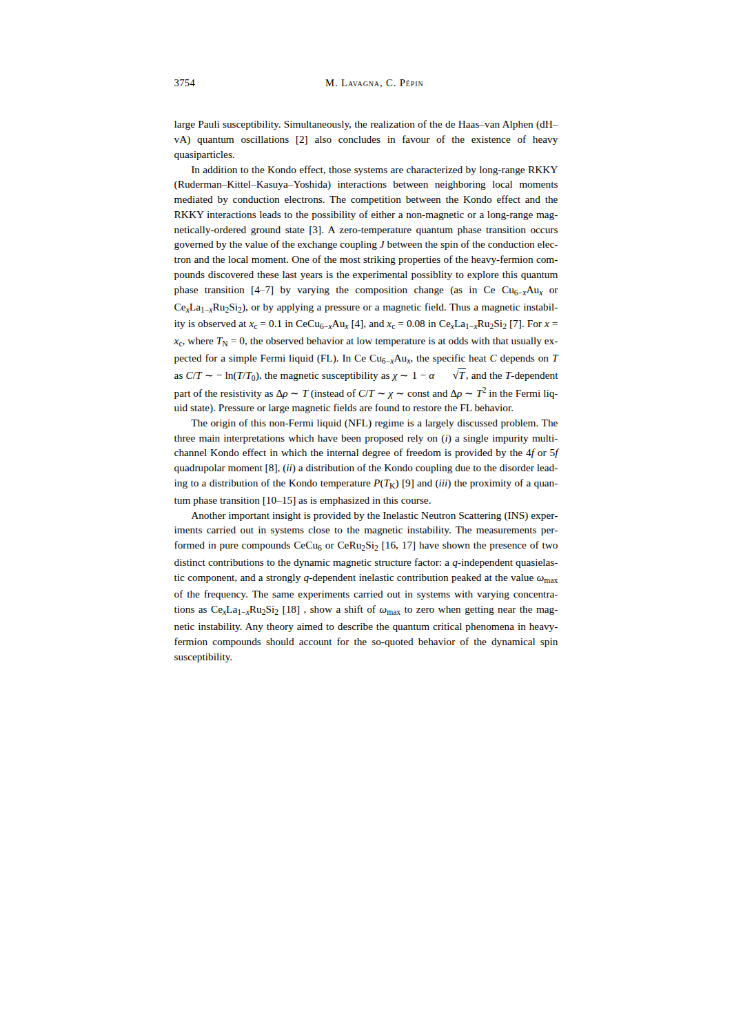3754 M. Lavagna, C. Pépin
large Pauli susceptibility. Simultaneously, the realization of the de Haas–van Alphen (dH–vA) quantum oscillations [2] also concludes in favour of the existence of heavy quasiparticles.
In addition to the Kondo effect, those systems are characterized by long-range RKKY (Ruderman–Kittel–Kasuya–Yoshida) interactions between neighboring local moments mediated by conduction electrons. The competition between the Kondo effect and the RKKY interactions leads to the possibility of either a non-magnetic or a long-range magnetically-ordered ground state [3]. A zero-temperature quantum phase transition occurs governed by the value of the exchange coupling J between the spin of the conduction electron and the local moment. One of the most striking properties of the heavy-fermion compounds discovered these last years is the experimental possiblity to explore this quantum phase transition [4–7] by varying the composition change (as in Ce Cu6−x Aux or Cex La1−x Ru2 Si2), or by applying a pressure or a magnetic field. Thus a magnetic instability is observed at xc = 0.1 in CeCu6−x Aux [4], and xc = 0.08 in Cex La1−x Ru2 Si2 [7]. For x = xc, where TN = 0, the observed behavior at low temperature is at odds with that usually expected for a simple Fermi liquid (FL). In Ce Cu6−x Aux, the specific heat C depends on T as C/T ∼ − ln(T/T 0), the magnetic susceptibility as χ ∼ 1 − α√T, and the T-dependent part of the resistivity as Δρ ∼ T (instead of C/T ∼ χ ∼ const and Δρ ∼ T 2 in the Fermi liquid state). Pressure or large magnetic fields are found to restore the FL behavior.
The origin of this non-Fermi liquid (NFL) regime is a largely discussed problem. The three main interpretations which have been proposed rely on (i) a single impurity multichannel Kondo effect in which the internal degree of freedom is provided by the 4f or 5f quadrupolar moment [8], (ii) a distribution of the Kondo coupling due to the disorder leading to a distribution of the Kondo temperature P(TK) [9] and (iii) the proximity of a quantum phase transition [10–15] as is emphasized in this course.
Another important insight is provided by the Inelastic Neutron Scattering (INS) experiments carried out in systems close to the magnetic instability. The measurements performed in pure compounds CeCu6 or CeRu2 Si2 [16, 17] have shown the presence of two distinct contributions to the dynamic magnetic structure factor: a q-independent quasielastic component, and a strongly q-dependent inelastic contribution peaked at the value ωmax of the frequency. The same experiments carried out in systems with varying concentrations as Cex La1−x Ru2 Si2 [18] , show a shift of ωmax to zero when getting near the magnetic instability. Any theory aimed to describe the quantum critical phenomena in heavy-fermion compounds should account for the so-quoted behavior of the dynamical spin susceptibility.